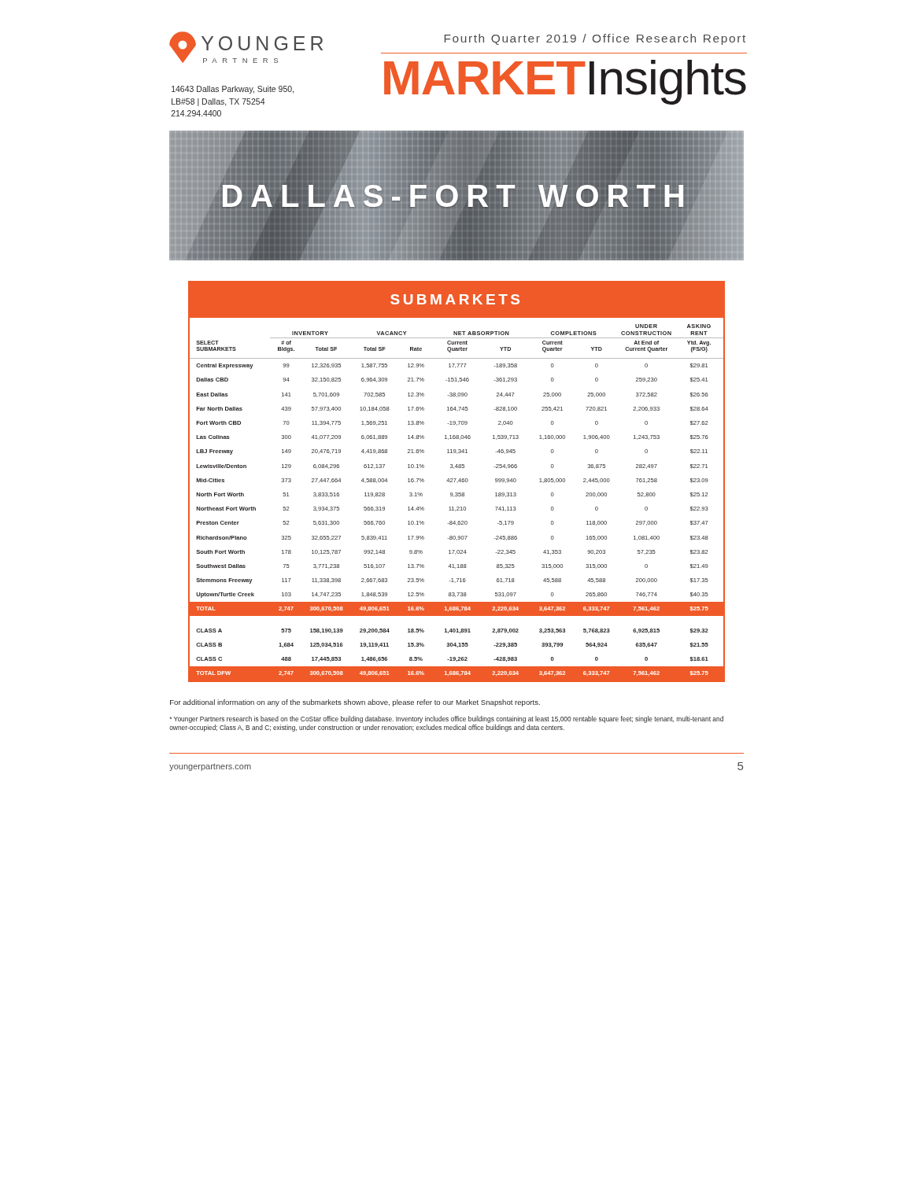YOUNGER
PARTNERS
14643 Dallas Parkway, Suite 950,
LB#58 | Dallas, TX 75254
214.294.4400
Fourth Quarter 2019 / Office Research Report
MARKET Insights
DALLAS-FORT WORTH
SUBMARKETS
| | INVENTORY | VACANCY | NET ABSORPTION | COMPLETIONS | UNDER CONSTRUCTION | ASKING RENT |
| --- | --- | --- | --- | --- | --- | --- |
| SELECT SUBMARKETS | # of Bldgs. | Total SF | Total SF | Rate | Current Quarter | YTD | Current Quarter | YTD | At End of Current Quarter | Ytd. Avg. (FS/G) |
| Central Expressway | 99 | 12,326,935 | 1,587,755 | 12.9% | 17,777 | -189,358 | 0 | 0 | 0 | $29.81 |
| Dallas CBD | 94 | 32,150,825 | 6,964,309 | 21.7% | -151,546 | -361,293 | 0 | 0 | 259,230 | $25.41 |
| East Dallas | 141 | 5,701,609 | 702,585 | 12.3% | -38,090 | 24,447 | 25,000 | 25,000 | 372,582 | $26.56 |
| Far North Dallas | 439 | 57,973,400 | 10,184,058 | 17.6% | 164,745 | -828,100 | 255,421 | 720,821 | 2,206,933 | $28.64 |
| Fort Worth CBD | 70 | 11,394,775 | 1,569,251 | 13.8% | -19,709 | 2,040 | 0 | 0 | 0 | $27.62 |
| Las Colinas | 300 | 41,077,209 | 6,061,889 | 14.8% | 1,168,046 | 1,539,713 | 1,160,000 | 1,906,400 | 1,243,753 | $25.76 |
| LBJ Freeway | 149 | 20,476,719 | 4,419,868 | 21.6% | 119,341 | -46,945 | 0 | 0 | 0 | $22.11 |
| Lewisville/Denton | 129 | 6,084,296 | 612,137 | 10.1% | 3,485 | -254,966 | 0 | 36,875 | 282,497 | $22.71 |
| Mid-Cities | 373 | 27,447,664 | 4,588,004 | 16.7% | 427,460 | 999,940 | 1,805,000 | 2,445,000 | 761,258 | $23.09 |
| North Fort Worth | 51 | 3,833,516 | 119,828 | 3.1% | 9,358 | 189,313 | 0 | 200,000 | 52,800 | $25.12 |
| Northeast Fort Worth | 52 | 3,934,375 | 566,319 | 14.4% | 11,210 | 741,113 | 0 | 0 | 0 | $22.93 |
| Preston Center | 52 | 5,631,300 | 566,760 | 10.1% | -84,620 | -5,179 | 0 | 118,000 | 297,000 | $37.47 |
| Richardson/Plano | 325 | 32,655,227 | 5,839,411 | 17.9% | -80,907 | -245,886 | 0 | 165,000 | 1,081,400 | $23.48 |
| South Fort Worth | 178 | 10,125,787 | 992,148 | 9.8% | 17,024 | -22,345 | 41,353 | 90,203 | 57,235 | $23.82 |
| Southwest Dallas | 75 | 3,771,238 | 516,107 | 13.7% | 41,188 | 85,325 | 315,000 | 315,000 | 0 | $21.49 |
| Stemmons Freeway | 117 | 11,338,398 | 2,667,683 | 23.5% | -1,716 | 61,718 | 45,588 | 45,588 | 200,000 | $17.35 |
| Uptown/Turtle Creek | 103 | 14,747,235 | 1,848,539 | 12.5% | 83,738 | 531,097 | 0 | 265,860 | 746,774 | $40.35 |
| TOTAL | 2,747 | 300,670,508 | 49,806,651 | 16.6% | 1,686,784 | 2,220,634 | 3,647,362 | 6,333,747 | 7,561,462 | $25.75 |
| CLASS A | 575 | 158,190,139 | 29,200,584 | 18.5% | 1,401,891 | 2,879,002 | 3,253,563 | 5,768,823 | 6,925,815 | $29.32 |
| CLASS B | 1,684 | 125,034,516 | 19,119,411 | 15.3% | 304,155 | -229,385 | 393,799 | 564,924 | 635,647 | $21.55 |
| CLASS C | 488 | 17,445,853 | 1,486,656 | 8.5% | -19,262 | -428,983 | 0 | 0 | 0 | $18.61 |
| TOTAL DFW | 2,747 | 300,670,508 | 49,806,651 | 16.6% | 1,686,784 | 2,220,634 | 3,647,362 | 6,333,747 | 7,561,462 | $25.75 |
For additional information on any of the submarkets shown above, please refer to our Market Snapshot reports.
* Younger Partners research is based on the CoStar office building database. Inventory includes office buildings containing at least 15,000 rentable square feet; single tenant, multi-tenant and owner-occupied; Class A, B and C; existing, under construction or under renovation; excludes medical office buildings and data centers.
youngerpartners.com
5